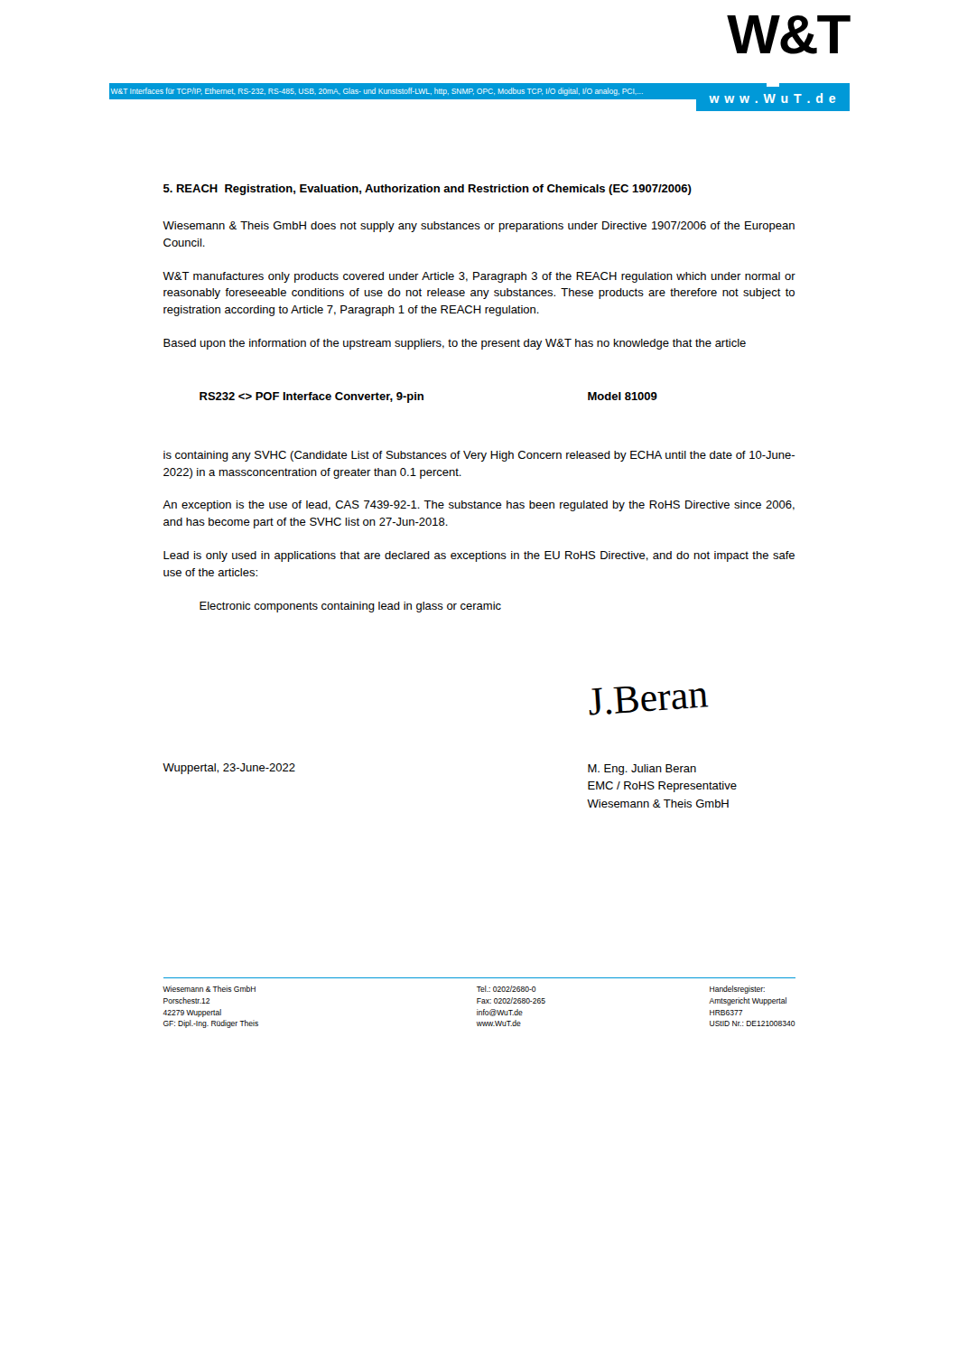W&T
W&T Interfaces für TCP/IP, Ethernet, RS-232, RS-485, USB, 20mA, Glas- und Kunststoff-LWL, http, SNMP, OPC, Modbus TCP, I/O digital, I/O analog, PCI,...
w w w . W u T . d e
5. REACH Registration, Evaluation, Authorization and Restriction of Chemicals (EC 1907/2006)
Wiesemann & Theis GmbH does not supply any substances or preparations under Directive 1907/2006 of the European Council.
W&T manufactures only products covered under Article 3, Paragraph 3 of the REACH regulation which under normal or reasonably foreseeable conditions of use do not release any substances. These products are therefore not subject to registration according to Article 7, Paragraph 1 of the REACH regulation.
Based upon the information of the upstream suppliers, to the present day W&T has no knowledge that the article
RS232 <> POF Interface Converter, 9-pin Model 81009
is containing any SVHC (Candidate List of Substances of Very High Concern released by ECHA until the date of 10-June-2022) in a massconcentration of greater than 0.1 percent.
An exception is the use of lead, CAS 7439-92-1. The substance has been regulated by the RoHS Directive since 2006, and has become part of the SVHC list on 27-Jun-2018.
Lead is only used in applications that are declared as exceptions in the EU RoHS Directive, and do not impact the safe use of the articles:
Electronic components containing lead in glass or ceramic
J.Beran
Wuppertal, 23-June-2022
M. Eng. Julian Beran
EMC / RoHS Representative
Wiesemann & Theis GmbH
Wiesemann & Theis GmbH
Porschestr.12
42279 Wuppertal
GF: Dipl.-Ing. Rüdiger Theis
Tel.: 0202/2680-0
Fax: 0202/2680-265
info@WuT.de
www.WuT.de
Handelsregister:
Amtsgericht Wuppertal
HRB6377
UStID Nr.: DE121008340